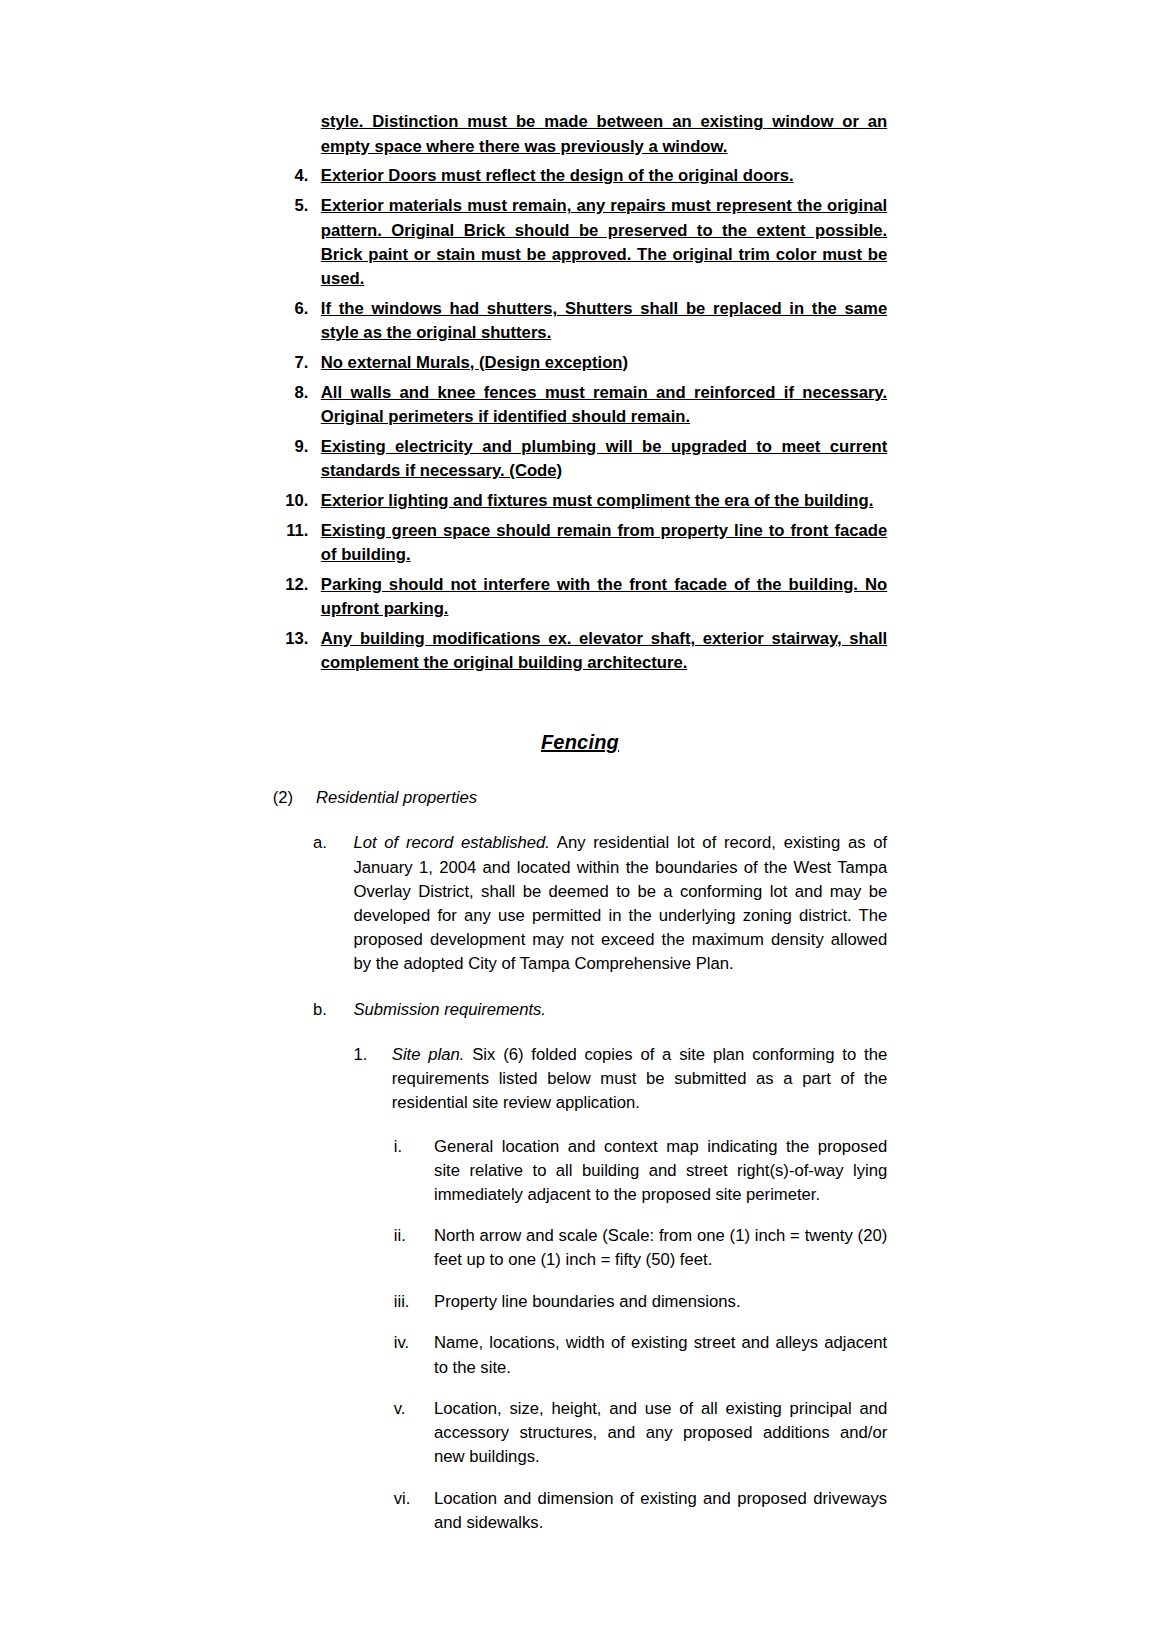style. Distinction must be made between an existing window or an empty space where there was previously a window.
Exterior Doors must reflect the design of the original doors.
Exterior materials must remain, any repairs must represent the original pattern. Original Brick should be preserved to the extent possible. Brick paint or stain must be approved. The original trim color must be used.
If the windows had shutters, Shutters shall be replaced in the same style as the original shutters.
No external Murals, (Design exception)
All walls and knee fences must remain and reinforced if necessary. Original perimeters if identified should remain.
Existing electricity and plumbing will be upgraded to meet current standards if necessary. (Code)
Exterior lighting and fixtures must compliment the era of the building.
Existing green space should remain from property line to front facade of building.
Parking should not interfere with the front facade of the building. No upfront parking.
Any building modifications ex. elevator shaft, exterior stairway, shall complement the original building architecture.
Fencing
(2)
Residential properties
a.
Lot of record established. Any residential lot of record, existing as of January 1, 2004 and located within the boundaries of the West Tampa Overlay District, shall be deemed to be a conforming lot and may be developed for any use permitted in the underlying zoning district. The proposed development may not exceed the maximum density allowed by the adopted City of Tampa Comprehensive Plan.
b.
Submission requirements.
1.
Site plan. Six (6) folded copies of a site plan conforming to the requirements listed below must be submitted as a part of the residential site review application.
i.
General location and context map indicating the proposed site relative to all building and street right(s)-of-way lying immediately adjacent to the proposed site perimeter.
ii.
North arrow and scale (Scale: from one (1) inch = twenty (20) feet up to one (1) inch = fifty (50) feet.
iii.
Property line boundaries and dimensions.
iv.
Name, locations, width of existing street and alleys adjacent to the site.
v.
Location, size, height, and use of all existing principal and accessory structures, and any proposed additions and/or new buildings.
vi.
Location and dimension of existing and proposed driveways and sidewalks.